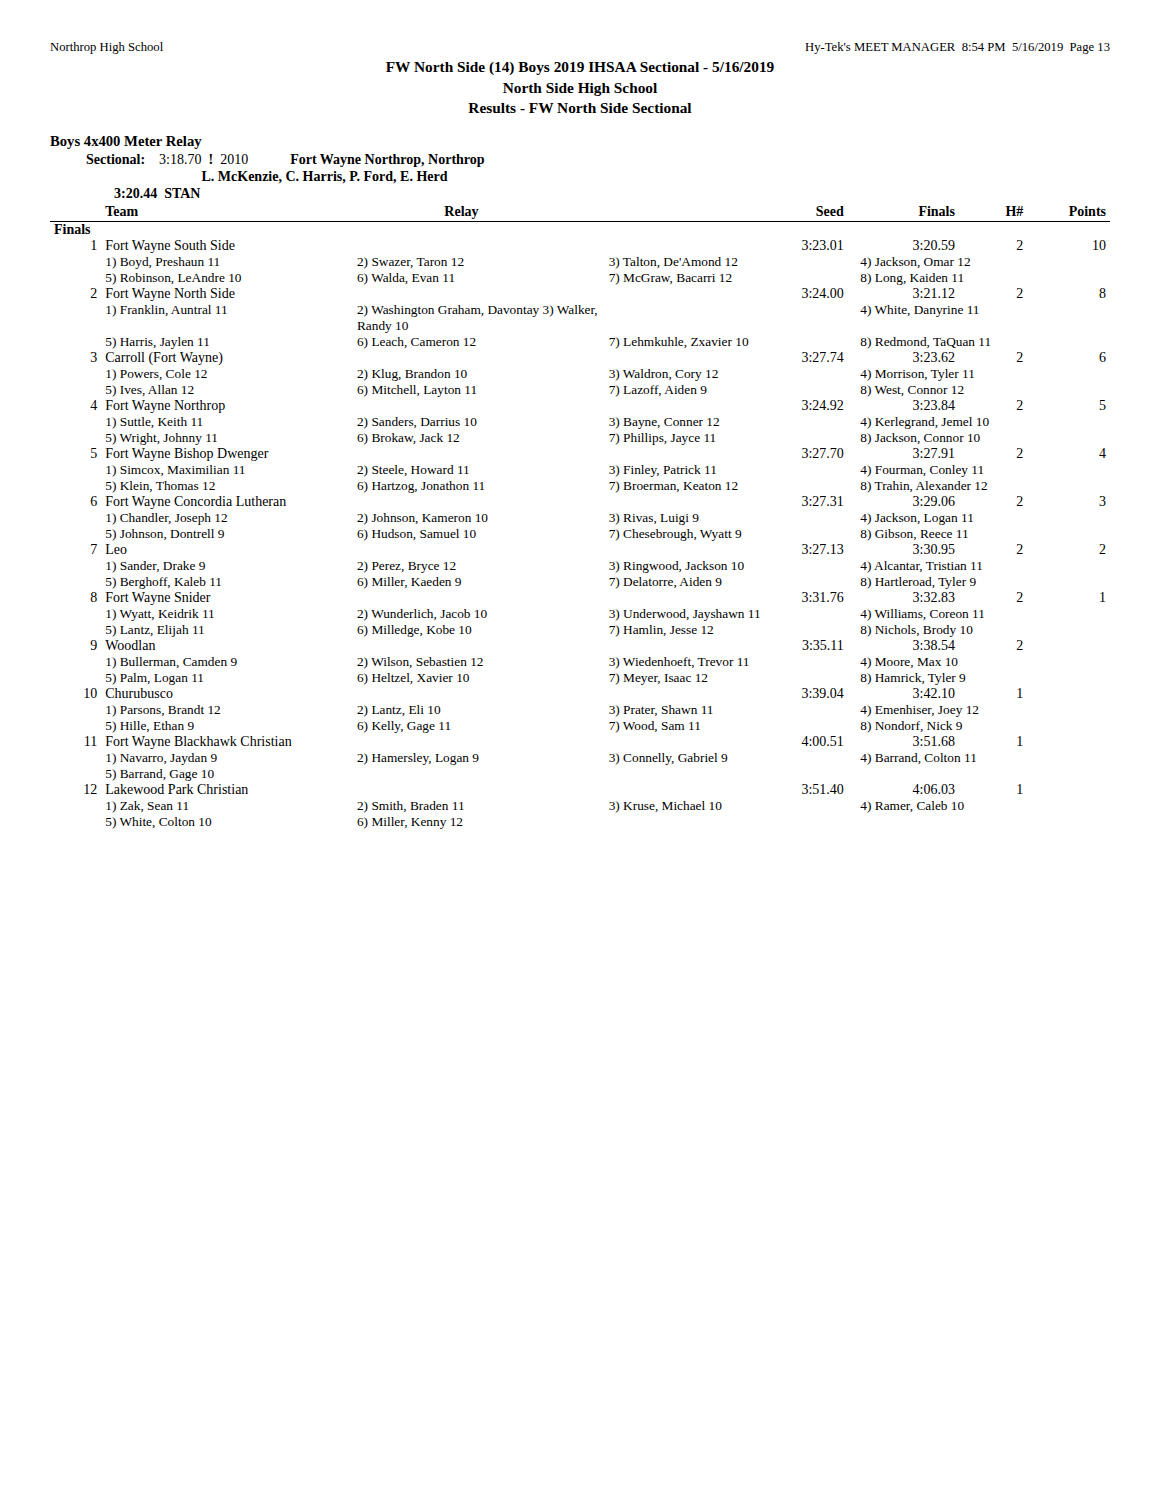Northrop High School
Hy-Tek's MEET MANAGER 8:54 PM 5/16/2019 Page 13
FW North Side (14) Boys 2019 IHSAA Sectional - 5/16/2019
North Side High School
Results - FW North Side Sectional
Boys 4x400 Meter Relay
Sectional: 3:18.70 ! 2010 Fort Wayne Northrop, Northrop
L. McKenzie, C. Harris, P. Ford, E. Herd
3:20.44 STAN
| | Team | Relay | Seed | Finals | H# | Points |
| --- | --- | --- | --- | --- | --- | --- |
| Finals |
| 1 | Fort Wayne South Side | | 3:23.01 | 3:20.59 | 2 | 10 |
| | 1) Boyd, Preshaun 11 2) Swazer, Taron 12 3) Talton, De'Amond 12 4) Jackson, Omar 12 5) Robinson, LeAndre 10 6) Walda, Evan 11 7) McGraw, Bacarri 12 8) Long, Kaiden 11 |
| 2 | Fort Wayne North Side | | 3:24.00 | 3:21.12 | 2 | 8 |
| | 1) Franklin, Auntral 11 2) Washington Graham, Davontay 3) Walker, Randy 10 4) White, Danyrine 11 5) Harris, Jaylen 11 6) Leach, Cameron 12 7) Lehmkuhle, Zxavier 10 8) Redmond, TaQuan 11 |
| 3 | Carroll (Fort Wayne) | | 3:27.74 | 3:23.62 | 2 | 6 |
| | 1) Powers, Cole 12 2) Klug, Brandon 10 3) Waldron, Cory 12 4) Morrison, Tyler 11 5) Ives, Allan 12 6) Mitchell, Layton 11 7) Lazoff, Aiden 9 8) West, Connor 12 |
| 4 | Fort Wayne Northrop | | 3:24.92 | 3:23.84 | 2 | 5 |
| | 1) Suttle, Keith 11 2) Sanders, Darrius 10 3) Bayne, Conner 12 4) Kerlegrand, Jemel 10 5) Wright, Johnny 11 6) Brokaw, Jack 12 7) Phillips, Jayce 11 8) Jackson, Connor 10 |
| 5 | Fort Wayne Bishop Dwenger | | 3:27.70 | 3:27.91 | 2 | 4 |
| | 1) Simcox, Maximilian 11 2) Steele, Howard 11 3) Finley, Patrick 11 4) Fourman, Conley 11 5) Klein, Thomas 12 6) Hartzog, Jonathon 11 7) Broerman, Keaton 12 8) Trahin, Alexander 12 |
| 6 | Fort Wayne Concordia Lutheran | | 3:27.31 | 3:29.06 | 2 | 3 |
| | 1) Chandler, Joseph 12 2) Johnson, Kameron 10 3) Rivas, Luigi 9 4) Jackson, Logan 11 5) Johnson, Dontrell 9 6) Hudson, Samuel 10 7) Chesebrough, Wyatt 9 8) Gibson, Reece 11 |
| 7 | Leo | | 3:27.13 | 3:30.95 | 2 | 2 |
| | 1) Sander, Drake 9 2) Perez, Bryce 12 3) Ringwood, Jackson 10 4) Alcantar, Tristian 11 5) Berghoff, Kaleb 11 6) Miller, Kaeden 9 7) Delatorre, Aiden 9 8) Hartleroad, Tyler 9 |
| 8 | Fort Wayne Snider | | 3:31.76 | 3:32.83 | 2 | 1 |
| | 1) Wyatt, Keidrik 11 2) Wunderlich, Jacob 10 3) Underwood, Jayshawn 11 4) Williams, Coreon 11 5) Lantz, Elijah 11 6) Milledge, Kobe 10 7) Hamlin, Jesse 12 8) Nichols, Brody 10 |
| 9 | Woodlan | | 3:35.11 | 3:38.54 | 2 | |
| | 1) Bullerman, Camden 9 2) Wilson, Sebastien 12 3) Wiedenhoeft, Trevor 11 4) Moore, Max 10 5) Palm, Logan 11 6) Heltzel, Xavier 10 7) Meyer, Isaac 12 8) Hamrick, Tyler 9 |
| 10 | Churubusco | | 3:39.04 | 3:42.10 | 1 | |
| | 1) Parsons, Brandt 12 2) Lantz, Eli 10 3) Prater, Shawn 11 4) Emenhiser, Joey 12 5) Hille, Ethan 9 6) Kelly, Gage 11 7) Wood, Sam 11 8) Nondorf, Nick 9 |
| 11 | Fort Wayne Blackhawk Christian | | 4:00.51 | 3:51.68 | 1 | |
| | 1) Navarro, Jaydan 9 2) Hamersley, Logan 9 3) Connelly, Gabriel 9 4) Barrand, Colton 11 5) Barrand, Gage 10 |
| 12 | Lakewood Park Christian | | 3:51.40 | 4:06.03 | 1 | |
| | 1) Zak, Sean 11 2) Smith, Braden 11 3) Kruse, Michael 10 4) Ramer, Caleb 10 5) White, Colton 10 6) Miller, Kenny 12 |